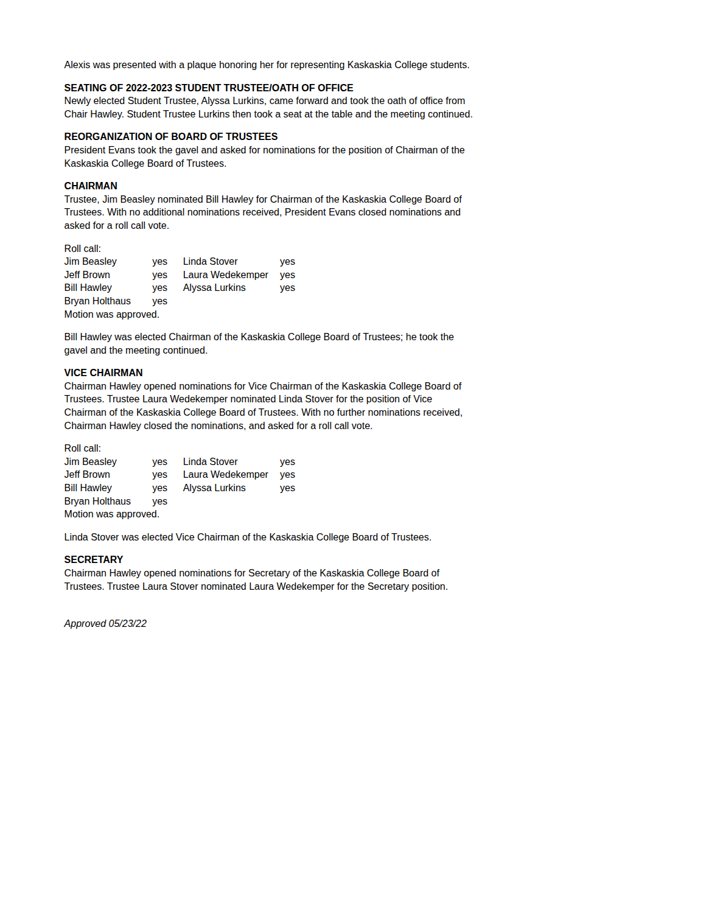Alexis was presented with a plaque honoring her for representing Kaskaskia College students.
Seating of 2022-2023 Student Trustee/Oath of Office
Newly elected Student Trustee, Alyssa Lurkins, came forward and took the oath of office from Chair Hawley. Student Trustee Lurkins then took a seat at the table and the meeting continued.
Reorganization of Board of Trustees
President Evans took the gavel and asked for nominations for the position of Chairman of the Kaskaskia College Board of Trustees.
Chairman
Trustee, Jim Beasley nominated Bill Hawley for Chairman of the Kaskaskia College Board of Trustees. With no additional nominations received, President Evans closed nominations and asked for a roll call vote.
Roll call:
| Jim Beasley | yes | Linda Stover | yes |
| Jeff Brown | yes | Laura Wedekemper | yes |
| Bill Hawley | yes | Alyssa Lurkins | yes |
| Bryan Holthaus | yes | | |
Motion was approved.
Bill Hawley was elected Chairman of the Kaskaskia College Board of Trustees; he took the gavel and the meeting continued.
Vice Chairman
Chairman Hawley opened nominations for Vice Chairman of the Kaskaskia College Board of Trustees. Trustee Laura Wedekemper nominated Linda Stover for the position of Vice Chairman of the Kaskaskia College Board of Trustees. With no further nominations received, Chairman Hawley closed the nominations, and asked for a roll call vote.
Roll call:
| Jim Beasley | yes | Linda Stover | yes |
| Jeff Brown | yes | Laura Wedekemper | yes |
| Bill Hawley | yes | Alyssa Lurkins | yes |
| Bryan Holthaus | yes | | |
Motion was approved.
Linda Stover was elected Vice Chairman of the Kaskaskia College Board of Trustees.
Secretary
Chairman Hawley opened nominations for Secretary of the Kaskaskia College Board of Trustees. Trustee Laura Stover nominated Laura Wedekemper for the Secretary position.
Approved 05/23/22